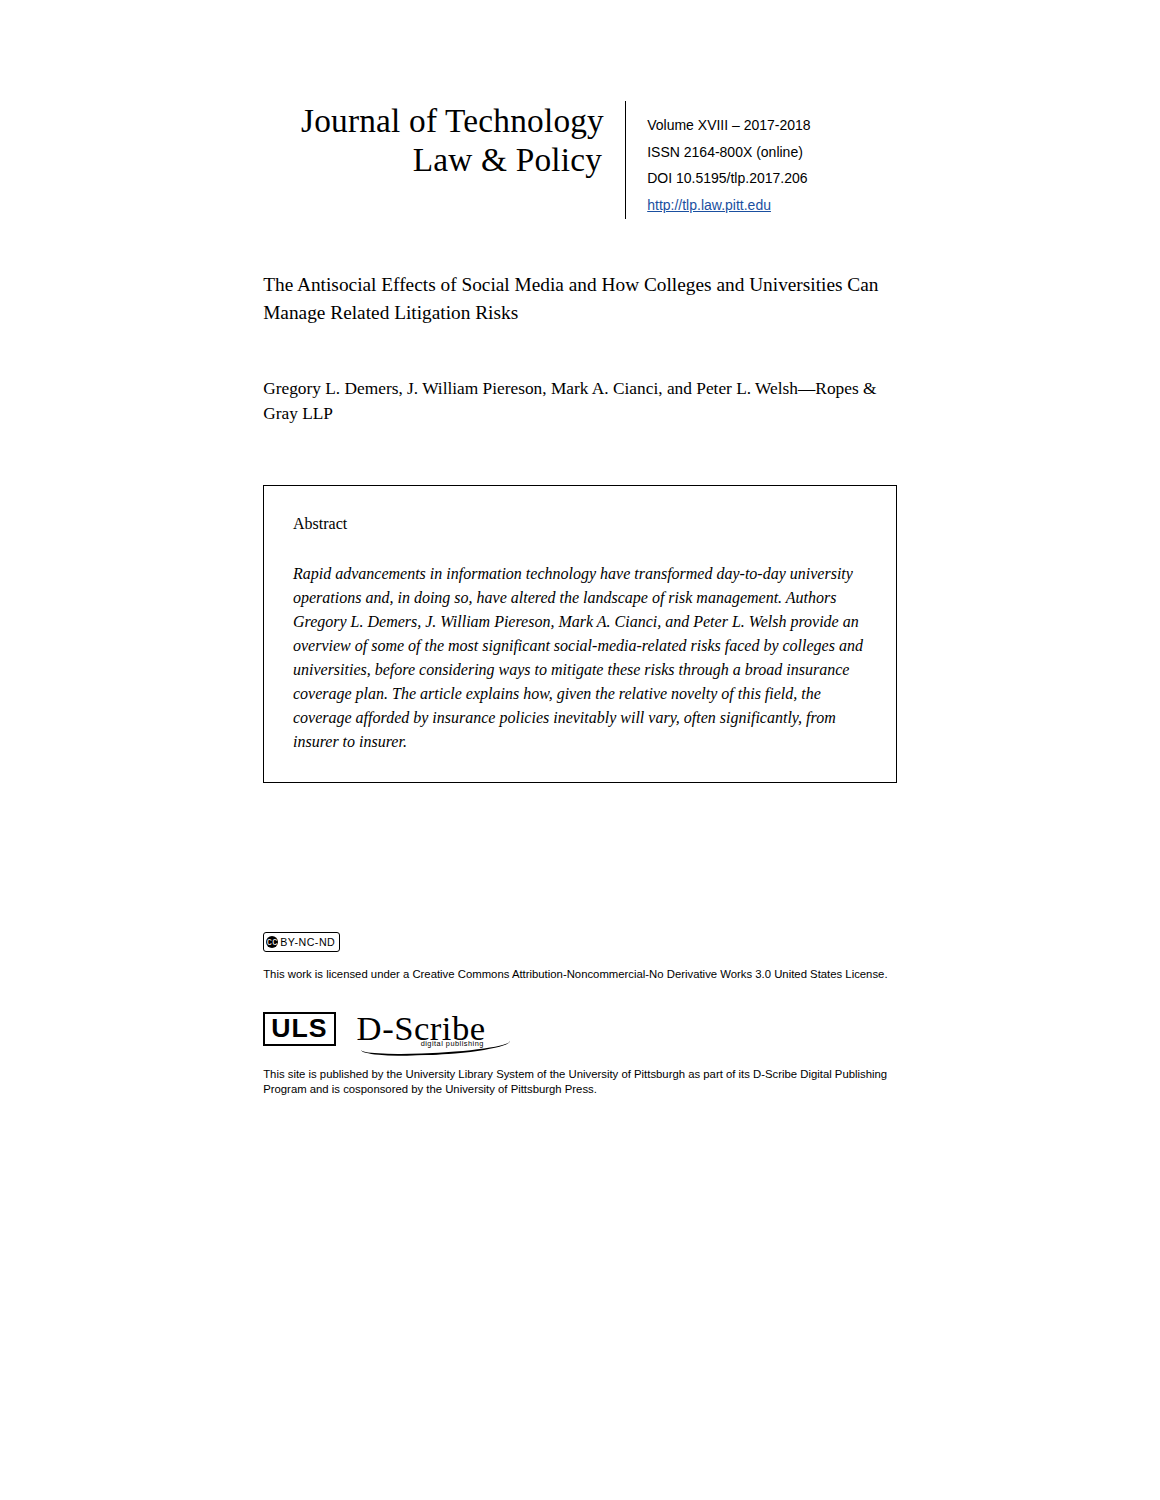Journal of Technology Law & Policy
Volume XVIII – 2017-2018
ISSN 2164-800X (online)
DOI 10.5195/tlp.2017.206
http://tlp.law.pitt.edu
The Antisocial Effects of Social Media and How Colleges and Universities Can Manage Related Litigation Risks
Gregory L. Demers, J. William Piereson, Mark A. Cianci, and Peter L. Welsh—Ropes & Gray LLP
Abstract
Rapid advancements in information technology have transformed day-to-day university operations and, in doing so, have altered the landscape of risk management. Authors Gregory L. Demers, J. William Piereson, Mark A. Cianci, and Peter L. Welsh provide an overview of some of the most significant social-media-related risks faced by colleges and universities, before considering ways to mitigate these risks through a broad insurance coverage plan. The article explains how, given the relative novelty of this field, the coverage afforded by insurance policies inevitably will vary, often significantly, from insurer to insurer.
cc BY-NC-ND
This work is licensed under a Creative Commons Attribution-Noncommercial-No Derivative Works 3.0 United States License.
ULS
D-Scribe digital publishing
This site is published by the University Library System of the University of Pittsburgh as part of its D-Scribe Digital Publishing Program and is cosponsored by the University of Pittsburgh Press.